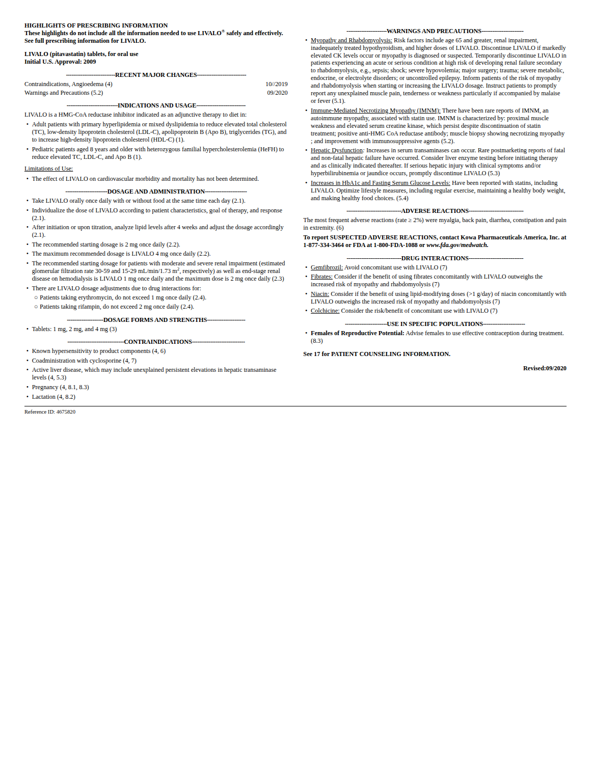HIGHLIGHTS OF PRESCRIBING INFORMATION
These highlights do not include all the information needed to use LIVALO® safely and effectively. See full prescribing information for LIVALO.
LIVALO (pitavastatin) tablets, for oral use
Initial U.S. Approval: 2009
---------------------------RECENT MAJOR CHANGES---------------------------
Contraindications, Angioedema (4) 10//2019
Warnings and Precautions (5.2) 09/2020
----------------------------INDICATIONS AND USAGE---------------------------
LIVALO is a HMG-CoA reductase inhibitor indicated as an adjunctive therapy to diet in:
Adult patients with primary hyperlipidemia or mixed dyslipidemia to reduce elevated total cholesterol (TC), low-density lipoprotein cholesterol (LDL-C), apolipoprotein B (Apo B), triglycerides (TG), and to increase high-density lipoprotein cholesterol (HDL-C) (1).
Pediatric patients aged 8 years and older with heterozygous familial hypercholesterolemia (HeFH) to reduce elevated TC, LDL-C, and Apo B (1).
Limitations of Use:
The effect of LIVALO on cardiovascular morbidity and mortality has not been determined.
-----------------------DOSAGE AND ADMINISTRATION-----------------------
Take LIVALO orally once daily with or without food at the same time each day (2.1).
Individualize the dose of LIVALO according to patient characteristics, goal of therapy, and response (2.1).
After initiation or upon titration, analyze lipid levels after 4 weeks and adjust the dosage accordingly (2.1).
The recommended starting dosage is 2 mg once daily (2.2).
The maximum recommended dosage is LIVALO 4 mg once daily (2.2).
The recommended starting dosage for patients with moderate and severe renal impairment (estimated glomerular filtration rate 30-59 and 15-29 mL/min/1.73 m2, respectively) as well as end-stage renal disease on hemodialysis is LIVALO 1 mg once daily and the maximum dose is 2 mg once daily (2.3)
There are LIVALO dosage adjustments due to drug interactions for:
Patients taking erythromycin, do not exceed 1 mg once daily (2.4).
Patients taking rifampin, do not exceed 2 mg once daily (2.4).
--------------------DOSAGE FORMS AND STRENGTHS---------------------
Tablets: 1 mg, 2 mg, and 4 mg (3)
-------------------------------CONTRAINDICATIONS-----------------------------
Known hypersensitivity to product components (4, 6)
Coadministration with cyclosporine (4, 7)
Active liver disease, which may include unexplained persistent elevations in hepatic transaminase levels (4, 5.3)
Pregnancy (4, 8.1, 8.3)
Lactation (4, 8.2)
----------------------WARNINGS AND PRECAUTIONS-----------------------
Myopathy and Rhabdomyolysis: Risk factors include age 65 and greater, renal impairment, inadequately treated hypothyroidism, and higher doses of LIVALO. Discontinue LIVALO if markedly elevated CK levels occur or myopathy is diagnosed or suspected. Temporarily discontinue LIVALO in patients experiencing an acute or serious condition at high risk of developing renal failure secondary to rhabdomyolysis, e.g., sepsis; shock; severe hypovolemia; major surgery; trauma; severe metabolic, endocrine, or electrolyte disorders; or uncontrolled epilepsy. Inform patients of the risk of myopathy and rhabdomyolysis when starting or increasing the LIVALO dosage. Instruct patients to promptly report any unexplained muscle pain, tenderness or weakness particularly if accompanied by malaise or fever (5.1).
Immune-Mediated Necrotizing Myopathy (IMNM): There have been rare reports of IMNM, an autoimmune myopathy, associated with statin use. IMNM is characterized by: proximal muscle weakness and elevated serum creatine kinase, which persist despite discontinuation of statin treatment; positive anti-HMG CoA reductase antibody; muscle biopsy showing necrotizing myopathy ; and improvement with immunosuppressive agents (5.2).
Hepatic Dysfunction: Increases in serum transaminases can occur. Rare postmarketing reports of fatal and non-fatal hepatic failure have occurred. Consider liver enzyme testing before initiating therapy and as clinically indicated thereafter. If serious hepatic injury with clinical symptoms and/or hyperbilirubinemia or jaundice occurs, promptly discontinue LIVALO (5.3)
Increases in HbA1c and Fasting Serum Glucose Levels: Have been reported with statins, including LIVALO. Optimize lifestyle measures, including regular exercise, maintaining a healthy body weight, and making healthy food choices. (5.4)
------------------------------ADVERSE REACTIONS------------------------------
The most frequent adverse reactions (rate ≥ 2%) were myalgia, back pain, diarrhea, constipation and pain in extremity. (6)
To report SUSPECTED ADVERSE REACTIONS, contact Kowa Pharmaceuticals America, Inc. at 1-877-334-3464 or FDA at 1-800-FDA-1088 or www.fda.gov/medwatch.
------------------------------DRUG INTERACTIONS------------------------------
Gemfibrozil: Avoid concomitant use with LIVALO (7)
Fibrates: Consider if the benefit of using fibrates concomitantly with LIVALO outweighs the increased risk of myopathy and rhabdomyolysis (7)
Niacin: Consider if the benefit of using lipid-modifying doses (>1 g/day) of niacin concomitantly with LIVALO outweighs the increased risk of myopathy and rhabdomyolysis (7)
Colchicine: Consider the risk/benefit of concomitant use with LIVALO (7)
-----------------------USE IN SPECIFIC POPULATIONS-----------------------
Females of Reproductive Potential: Advise females to use effective contraception during treatment. (8.3)
See 17 for PATIENT COUNSELING INFORMATION.
Revised:09/2020
Reference ID: 4675820